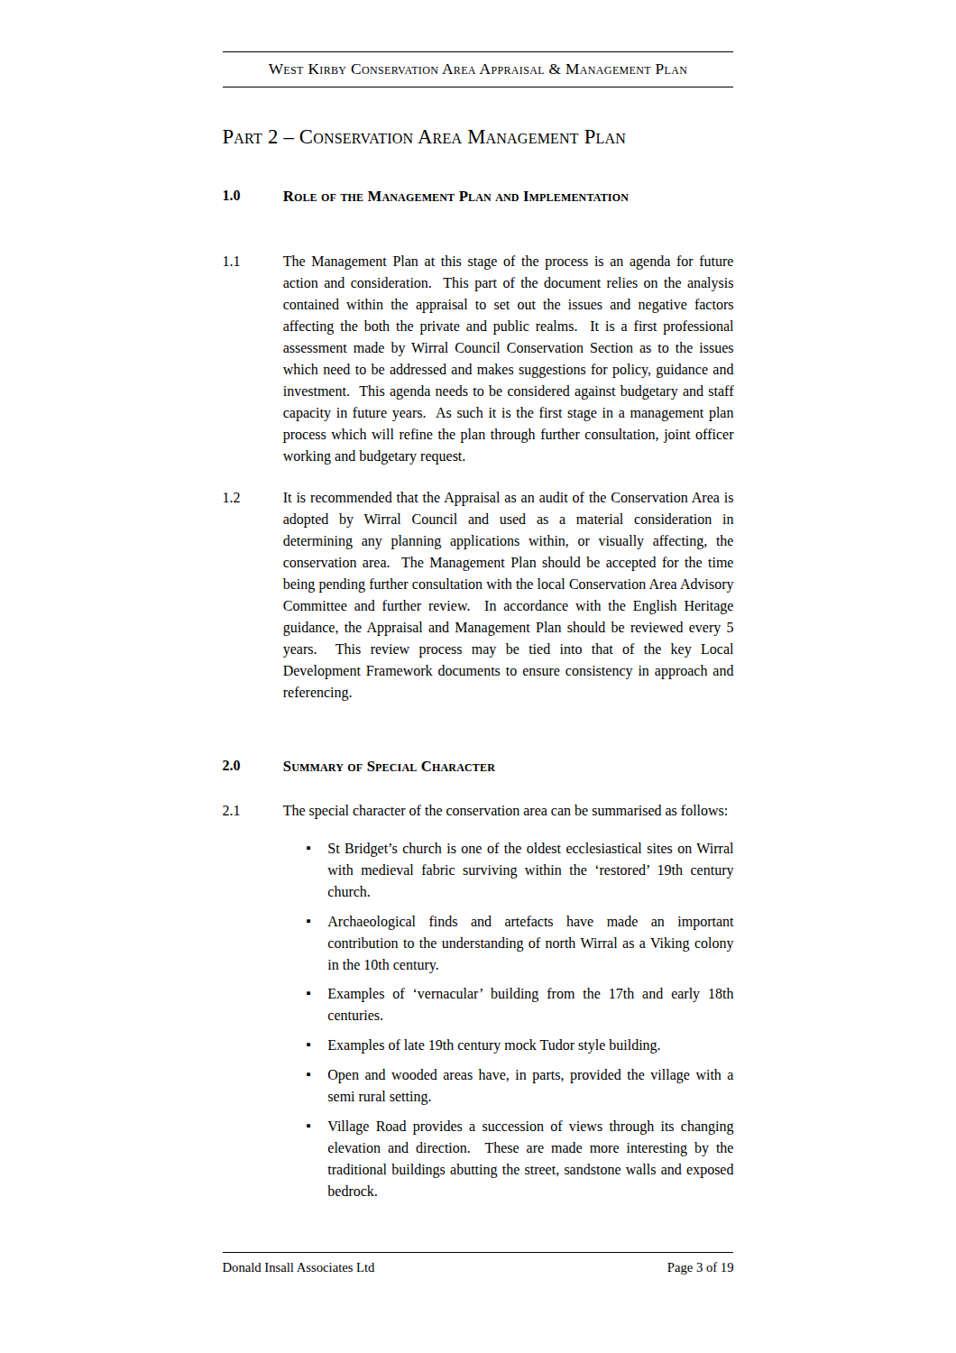West Kirby Conservation Area Appraisal & Management Plan
Part 2 – Conservation Area Management Plan
1.0
Role of the Management Plan and Implementation
1.1
The Management Plan at this stage of the process is an agenda for future action and consideration. This part of the document relies on the analysis contained within the appraisal to set out the issues and negative factors affecting the both the private and public realms. It is a first professional assessment made by Wirral Council Conservation Section as to the issues which need to be addressed and makes suggestions for policy, guidance and investment. This agenda needs to be considered against budgetary and staff capacity in future years. As such it is the first stage in a management plan process which will refine the plan through further consultation, joint officer working and budgetary request.
1.2
It is recommended that the Appraisal as an audit of the Conservation Area is adopted by Wirral Council and used as a material consideration in determining any planning applications within, or visually affecting, the conservation area. The Management Plan should be accepted for the time being pending further consultation with the local Conservation Area Advisory Committee and further review. In accordance with the English Heritage guidance, the Appraisal and Management Plan should be reviewed every 5 years. This review process may be tied into that of the key Local Development Framework documents to ensure consistency in approach and referencing.
2.0
Summary of Special Character
2.1
The special character of the conservation area can be summarised as follows:
St Bridget’s church is one of the oldest ecclesiastical sites on Wirral with medieval fabric surviving within the ‘restored’ 19th century church.
Archaeological finds and artefacts have made an important contribution to the understanding of north Wirral as a Viking colony in the 10th century.
Examples of ‘vernacular’ building from the 17th and early 18th centuries.
Examples of late 19th century mock Tudor style building.
Open and wooded areas have, in parts, provided the village with a semi rural setting.
Village Road provides a succession of views through its changing elevation and direction. These are made more interesting by the traditional buildings abutting the street, sandstone walls and exposed bedrock.
Donald Insall Associates Ltd
Page 3 of 19